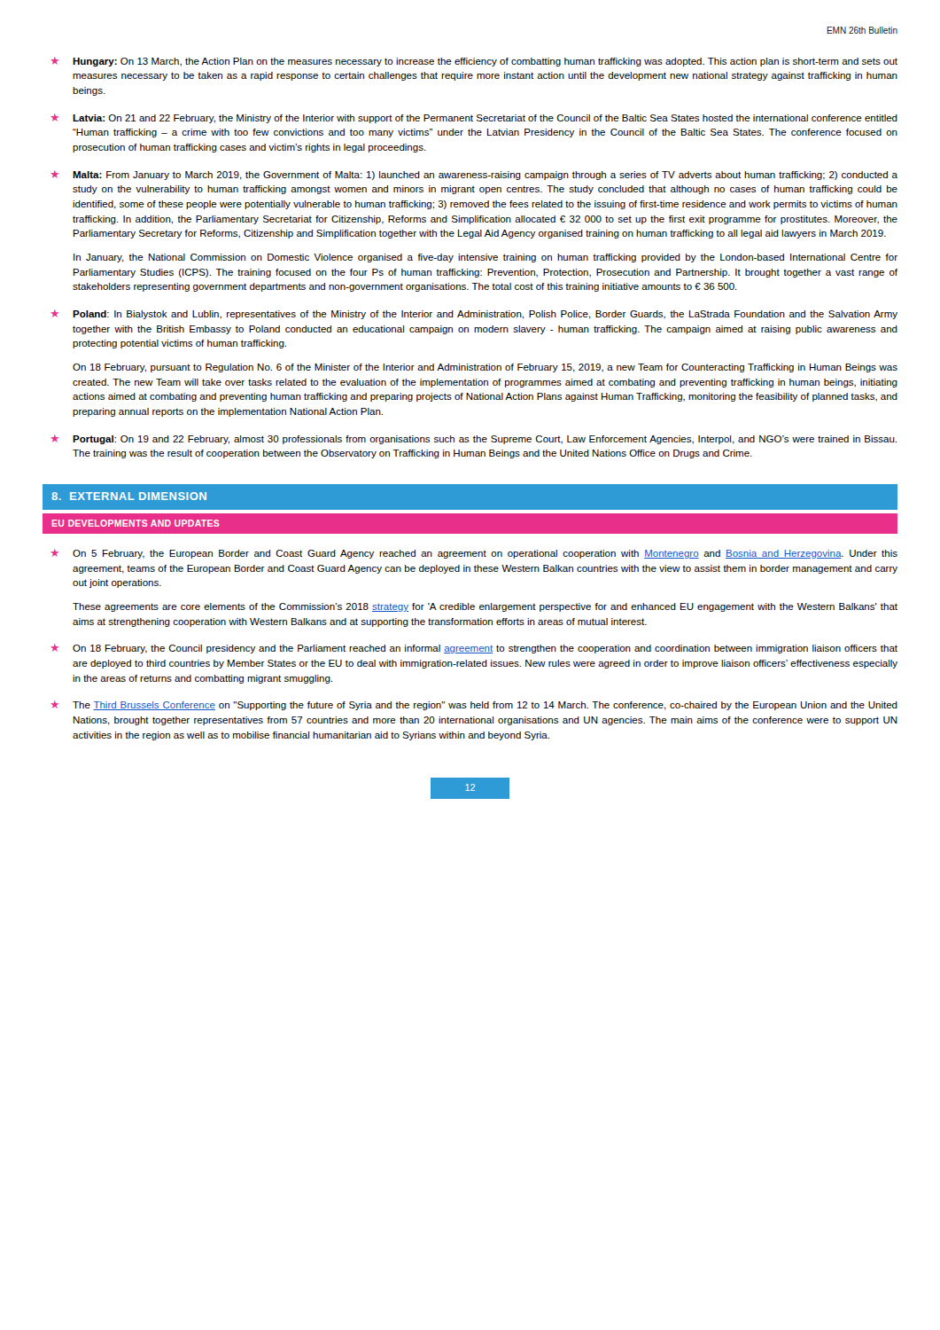EMN 26th Bulletin
Hungary: On 13 March, the Action Plan on the measures necessary to increase the efficiency of combatting human trafficking was adopted. This action plan is short-term and sets out measures necessary to be taken as a rapid response to certain challenges that require more instant action until the development new national strategy against trafficking in human beings.
Latvia: On 21 and 22 February, the Ministry of the Interior with support of the Permanent Secretariat of the Council of the Baltic Sea States hosted the international conference entitled “Human trafficking – a crime with too few convictions and too many victims” under the Latvian Presidency in the Council of the Baltic Sea States. The conference focused on prosecution of human trafficking cases and victim’s rights in legal proceedings.
Malta: From January to March 2019, the Government of Malta: 1) launched an awareness-raising campaign through a series of TV adverts about human trafficking; 2) conducted a study on the vulnerability to human trafficking amongst women and minors in migrant open centres. The study concluded that although no cases of human trafficking could be identified, some of these people were potentially vulnerable to human trafficking; 3) removed the fees related to the issuing of first-time residence and work permits to victims of human trafficking. In addition, the Parliamentary Secretariat for Citizenship, Reforms and Simplification allocated € 32 000 to set up the first exit programme for prostitutes. Moreover, the Parliamentary Secretary for Reforms, Citizenship and Simplification together with the Legal Aid Agency organised training on human trafficking to all legal aid lawyers in March 2019.
In January, the National Commission on Domestic Violence organised a five-day intensive training on human trafficking provided by the London-based International Centre for Parliamentary Studies (ICPS). The training focused on the four Ps of human trafficking: Prevention, Protection, Prosecution and Partnership. It brought together a vast range of stakeholders representing government departments and non-government organisations. The total cost of this training initiative amounts to € 36 500.
Poland: In Bialystok and Lublin, representatives of the Ministry of the Interior and Administration, Polish Police, Border Guards, the LaStrada Foundation and the Salvation Army together with the British Embassy to Poland conducted an educational campaign on modern slavery - human trafficking. The campaign aimed at raising public awareness and protecting potential victims of human trafficking.
On 18 February, pursuant to Regulation No. 6 of the Minister of the Interior and Administration of February 15, 2019, a new Team for Counteracting Trafficking in Human Beings was created. The new Team will take over tasks related to the evaluation of the implementation of programmes aimed at combating and preventing trafficking in human beings, initiating actions aimed at combating and preventing human trafficking and preparing projects of National Action Plans against Human Trafficking, monitoring the feasibility of planned tasks, and preparing annual reports on the implementation National Action Plan.
Portugal: On 19 and 22 February, almost 30 professionals from organisations such as the Supreme Court, Law Enforcement Agencies, Interpol, and NGO’s were trained in Bissau. The training was the result of cooperation between the Observatory on Trafficking in Human Beings and the United Nations Office on Drugs and Crime.
8. EXTERNAL DIMENSION
EU DEVELOPMENTS AND UPDATES
On 5 February, the European Border and Coast Guard Agency reached an agreement on operational cooperation with Montenegro and Bosnia and Herzegovina. Under this agreement, teams of the European Border and Coast Guard Agency can be deployed in these Western Balkan countries with the view to assist them in border management and carry out joint operations.
These agreements are core elements of the Commission’s 2018 strategy for 'A credible enlargement perspective for and enhanced EU engagement with the Western Balkans' that aims at strengthening cooperation with Western Balkans and at supporting the transformation efforts in areas of mutual interest.
On 18 February, the Council presidency and the Parliament reached an informal agreement to strengthen the cooperation and coordination between immigration liaison officers that are deployed to third countries by Member States or the EU to deal with immigration-related issues. New rules were agreed in order to improve liaison officers’ effectiveness especially in the areas of returns and combatting migrant smuggling.
The Third Brussels Conference on "Supporting the future of Syria and the region" was held from 12 to 14 March. The conference, co-chaired by the European Union and the United Nations, brought together representatives from 57 countries and more than 20 international organisations and UN agencies. The main aims of the conference were to support UN activities in the region as well as to mobilise financial humanitarian aid to Syrians within and beyond Syria.
12